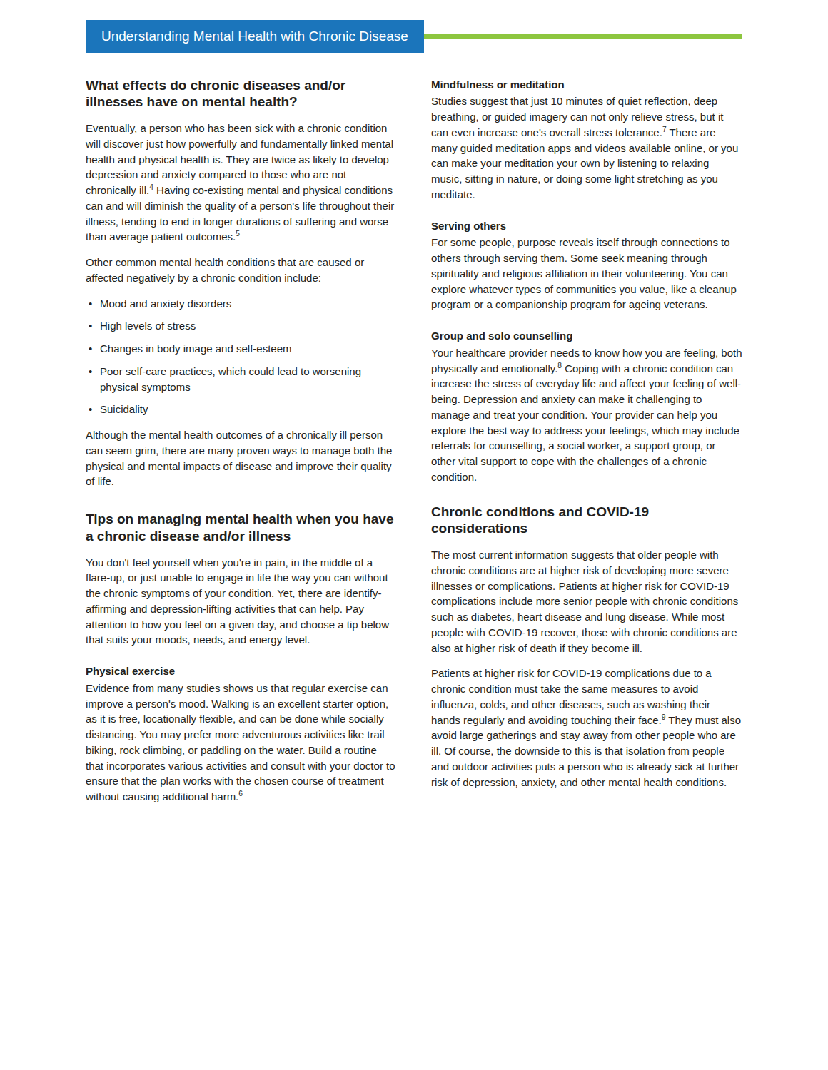Understanding Mental Health with Chronic Disease
What effects do chronic diseases and/or illnesses have on mental health?
Eventually, a person who has been sick with a chronic condition will discover just how powerfully and fundamentally linked mental health and physical health is. They are twice as likely to develop depression and anxiety compared to those who are not chronically ill.4 Having co-existing mental and physical conditions can and will diminish the quality of a person's life throughout their illness, tending to end in longer durations of suffering and worse than average patient outcomes.5
Other common mental health conditions that are caused or affected negatively by a chronic condition include:
Mood and anxiety disorders
High levels of stress
Changes in body image and self-esteem
Poor self-care practices, which could lead to worsening physical symptoms
Suicidality
Although the mental health outcomes of a chronically ill person can seem grim, there are many proven ways to manage both the physical and mental impacts of disease and improve their quality of life.
Tips on managing mental health when you have a chronic disease and/or illness
You don't feel yourself when you're in pain, in the middle of a flare-up, or just unable to engage in life the way you can without the chronic symptoms of your condition. Yet, there are identify-affirming and depression-lifting activities that can help. Pay attention to how you feel on a given day, and choose a tip below that suits your moods, needs, and energy level.
Physical exercise
Evidence from many studies shows us that regular exercise can improve a person's mood. Walking is an excellent starter option, as it is free, locationally flexible, and can be done while socially distancing. You may prefer more adventurous activities like trail biking, rock climbing, or paddling on the water. Build a routine that incorporates various activities and consult with your doctor to ensure that the plan works with the chosen course of treatment without causing additional harm.6
Mindfulness or meditation
Studies suggest that just 10 minutes of quiet reflection, deep breathing, or guided imagery can not only relieve stress, but it can even increase one's overall stress tolerance.7 There are many guided meditation apps and videos available online, or you can make your meditation your own by listening to relaxing music, sitting in nature, or doing some light stretching as you meditate.
Serving others
For some people, purpose reveals itself through connections to others through serving them. Some seek meaning through spirituality and religious affiliation in their volunteering. You can explore whatever types of communities you value, like a cleanup program or a companionship program for ageing veterans.
Group and solo counselling
Your healthcare provider needs to know how you are feeling, both physically and emotionally.8 Coping with a chronic condition can increase the stress of everyday life and affect your feeling of well-being. Depression and anxiety can make it challenging to manage and treat your condition. Your provider can help you explore the best way to address your feelings, which may include referrals for counselling, a social worker, a support group, or other vital support to cope with the challenges of a chronic condition.
Chronic conditions and COVID-19 considerations
The most current information suggests that older people with chronic conditions are at higher risk of developing more severe illnesses or complications. Patients at higher risk for COVID-19 complications include more senior people with chronic conditions such as diabetes, heart disease and lung disease. While most people with COVID-19 recover, those with chronic conditions are also at higher risk of death if they become ill.
Patients at higher risk for COVID-19 complications due to a chronic condition must take the same measures to avoid influenza, colds, and other diseases, such as washing their hands regularly and avoiding touching their face.9 They must also avoid large gatherings and stay away from other people who are ill. Of course, the downside to this is that isolation from people and outdoor activities puts a person who is already sick at further risk of depression, anxiety, and other mental health conditions.